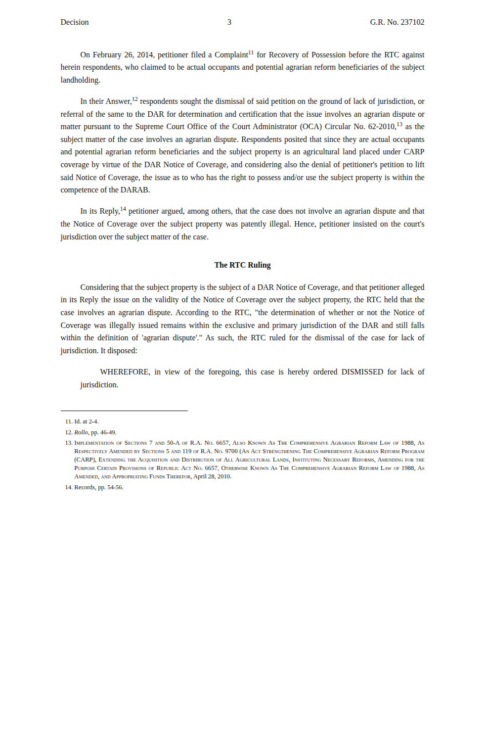Decision
3
G.R. No. 237102
On February 26, 2014, petitioner filed a Complaint11 for Recovery of Possession before the RTC against herein respondents, who claimed to be actual occupants and potential agrarian reform beneficiaries of the subject landholding.
In their Answer,12 respondents sought the dismissal of said petition on the ground of lack of jurisdiction, or referral of the same to the DAR for determination and certification that the issue involves an agrarian dispute or matter pursuant to the Supreme Court Office of the Court Administrator (OCA) Circular No. 62-2010,13 as the subject matter of the case involves an agrarian dispute. Respondents posited that since they are actual occupants and potential agrarian reform beneficiaries and the subject property is an agricultural land placed under CARP coverage by virtue of the DAR Notice of Coverage, and considering also the denial of petitioner's petition to lift said Notice of Coverage, the issue as to who has the right to possess and/or use the subject property is within the competence of the DARAB.
In its Reply,14 petitioner argued, among others, that the case does not involve an agrarian dispute and that the Notice of Coverage over the subject property was patently illegal. Hence, petitioner insisted on the court's jurisdiction over the subject matter of the case.
The RTC Ruling
Considering that the subject property is the subject of a DAR Notice of Coverage, and that petitioner alleged in its Reply the issue on the validity of the Notice of Coverage over the subject property, the RTC held that the case involves an agrarian dispute. According to the RTC, "the determination of whether or not the Notice of Coverage was illegally issued remains within the exclusive and primary jurisdiction of the DAR and still falls within the definition of 'agrarian dispute'." As such, the RTC ruled for the dismissal of the case for lack of jurisdiction. It disposed:
WHEREFORE, in view of the foregoing, this case is hereby ordered DISMISSED for lack of jurisdiction.
Id. at 2-4.
Rollo, pp. 46-49.
Implementation of Sections 7 and 50-A of R.A. No. 6657, Also Known As The Comprehensive Agrarian Reform Law of 1988, As Respectively Amended by Sections 5 and 119 of R.A. No. 9700 (An Act Strengthening The Comprehensive Agrarian Reform Program (CARP), Extending the Acquisition and Distribution of All Agricultural Lands, Instituting Necessary Reforms, Amending for the Purpose Certain Provisions of Republic Act No. 6657, Otherwise Known As The Comprehensive Agrarian Reform Law of 1988, As Amended, and Appropriating Funds Therefor, April 28, 2010.
Records, pp. 54-56.